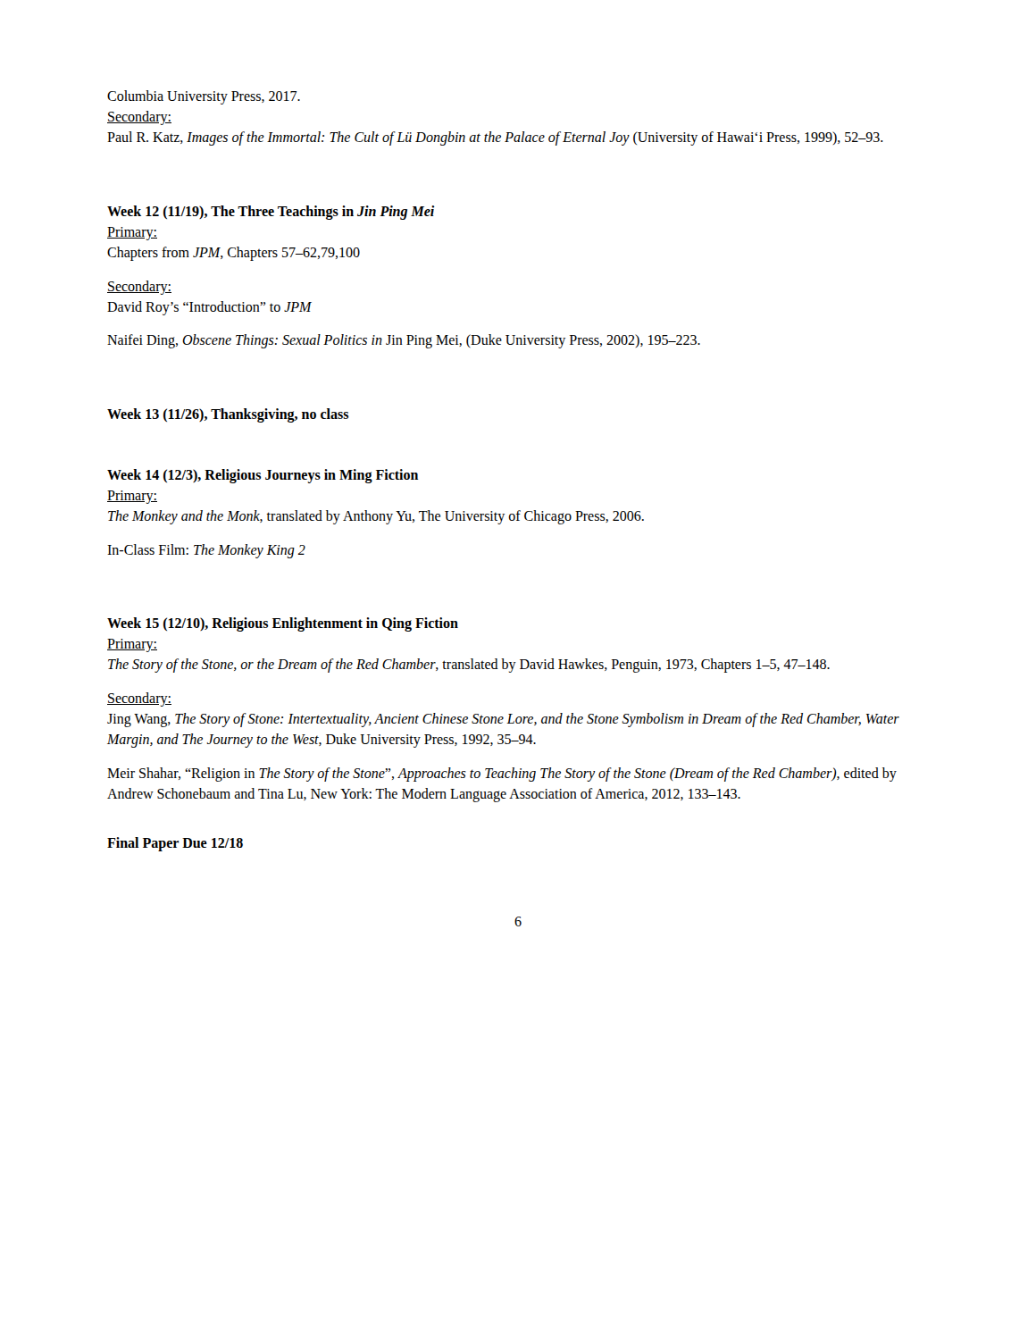Columbia University Press, 2017.
Secondary:
Paul R. Katz, Images of the Immortal: The Cult of Lü Dongbin at the Palace of Eternal Joy (University of Hawai‘i Press, 1999), 52–93.
Week 12 (11/19), The Three Teachings in Jin Ping Mei
Primary:
Chapters from JPM, Chapters 57–62,79,100
Secondary:
David Roy’s “Introduction” to JPM
Naifei Ding, Obscene Things: Sexual Politics in Jin Ping Mei, (Duke University Press, 2002), 195–223.
Week 13 (11/26), Thanksgiving, no class
Week 14 (12/3), Religious Journeys in Ming Fiction
Primary:
The Monkey and the Monk, translated by Anthony Yu, The University of Chicago Press, 2006.
In-Class Film: The Monkey King 2
Week 15 (12/10), Religious Enlightenment in Qing Fiction
Primary:
The Story of the Stone, or the Dream of the Red Chamber, translated by David Hawkes, Penguin, 1973, Chapters 1–5, 47–148.
Secondary:
Jing Wang, The Story of Stone: Intertextuality, Ancient Chinese Stone Lore, and the Stone Symbolism in Dream of the Red Chamber, Water Margin, and The Journey to the West, Duke University Press, 1992, 35–94.
Meir Shahar, “Religion in The Story of the Stone”, Approaches to Teaching The Story of the Stone (Dream of the Red Chamber), edited by Andrew Schonebaum and Tina Lu, New York: The Modern Language Association of America, 2012, 133–143.
Final Paper Due 12/18
6